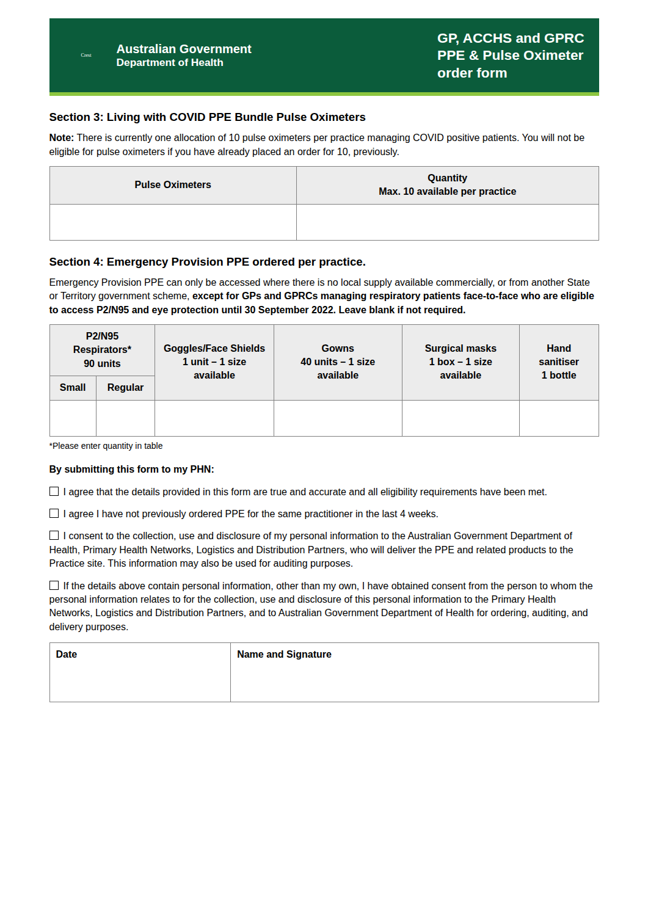Australian Government
Department of Health
GP, ACCHS and GPRC
PPE & Pulse Oximeter
order form
Section 3: Living with COVID PPE Bundle Pulse Oximeters
Note: There is currently one allocation of 10 pulse oximeters per practice managing COVID positive patients. You will not be eligible for pulse oximeters if you have already placed an order for 10, previously.
| Pulse Oximeters | Quantity Max. 10 available per practice |
| --- | --- |
Section 4: Emergency Provision PPE ordered per practice.
Emergency Provision PPE can only be accessed where there is no local supply available commercially, or from another State or Territory government scheme, except for GPs and GPRCs managing respiratory patients face-to-face who are eligible to access P2/N95 and eye protection until 30 September 2022. Leave blank if not required.
| P2/N95 Respirators* 90 units | Goggles/Face Shields 1 unit – 1 size available | Gowns 40 units – 1 size available | Surgical masks 1 box – 1 size available | Hand sanitiser 1 bottle |
| --- | --- | --- | --- | --- |
| Small | Regular |
*Please enter quantity in table
By submitting this form to my PHN:
I agree that the details provided in this form are true and accurate and all eligibility requirements have been met.
I agree I have not previously ordered PPE for the same practitioner in the last 4 weeks.
I consent to the collection, use and disclosure of my personal information to the Australian Government Department of Health, Primary Health Networks, Logistics and Distribution Partners, who will deliver the PPE and related products to the Practice site. This information may also be used for auditing purposes.
If the details above contain personal information, other than my own, I have obtained consent from the person to whom the personal information relates to for the collection, use and disclosure of this personal information to the Primary Health Networks, Logistics and Distribution Partners, and to Australian Government Department of Health for ordering, auditing, and delivery purposes.
| Date | Name and Signature |